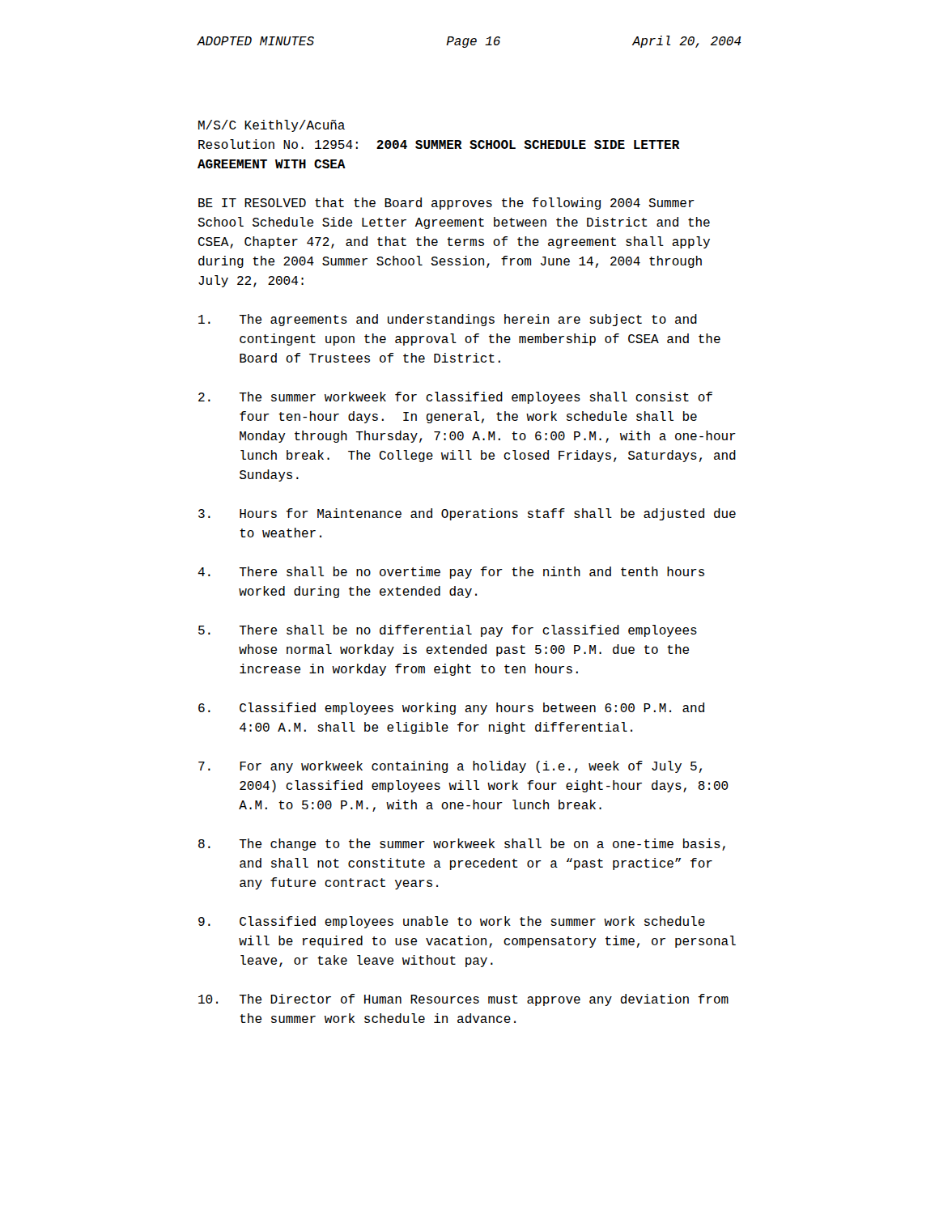ADOPTED MINUTES Page 16 April 20, 2004
M/S/C Keithly/Acuña
Resolution No. 12954: 2004 SUMMER SCHOOL SCHEDULE SIDE LETTER AGREEMENT WITH CSEA
BE IT RESOLVED that the Board approves the following 2004 Summer School Schedule Side Letter Agreement between the District and the CSEA, Chapter 472, and that the terms of the agreement shall apply during the 2004 Summer School Session, from June 14, 2004 through July 22, 2004:
1. The agreements and understandings herein are subject to and contingent upon the approval of the membership of CSEA and the Board of Trustees of the District.
2. The summer workweek for classified employees shall consist of four ten-hour days. In general, the work schedule shall be Monday through Thursday, 7:00 A.M. to 6:00 P.M., with a one-hour lunch break. The College will be closed Fridays, Saturdays, and Sundays.
3. Hours for Maintenance and Operations staff shall be adjusted due to weather.
4. There shall be no overtime pay for the ninth and tenth hours worked during the extended day.
5. There shall be no differential pay for classified employees whose normal workday is extended past 5:00 P.M. due to the increase in workday from eight to ten hours.
6. Classified employees working any hours between 6:00 P.M. and 4:00 A.M. shall be eligible for night differential.
7. For any workweek containing a holiday (i.e., week of July 5, 2004) classified employees will work four eight-hour days, 8:00 A.M. to 5:00 P.M., with a one-hour lunch break.
8. The change to the summer workweek shall be on a one-time basis, and shall not constitute a precedent or a “past practice” for any future contract years.
9. Classified employees unable to work the summer work schedule will be required to use vacation, compensatory time, or personal leave, or take leave without pay.
10. The Director of Human Resources must approve any deviation from the summer work schedule in advance.